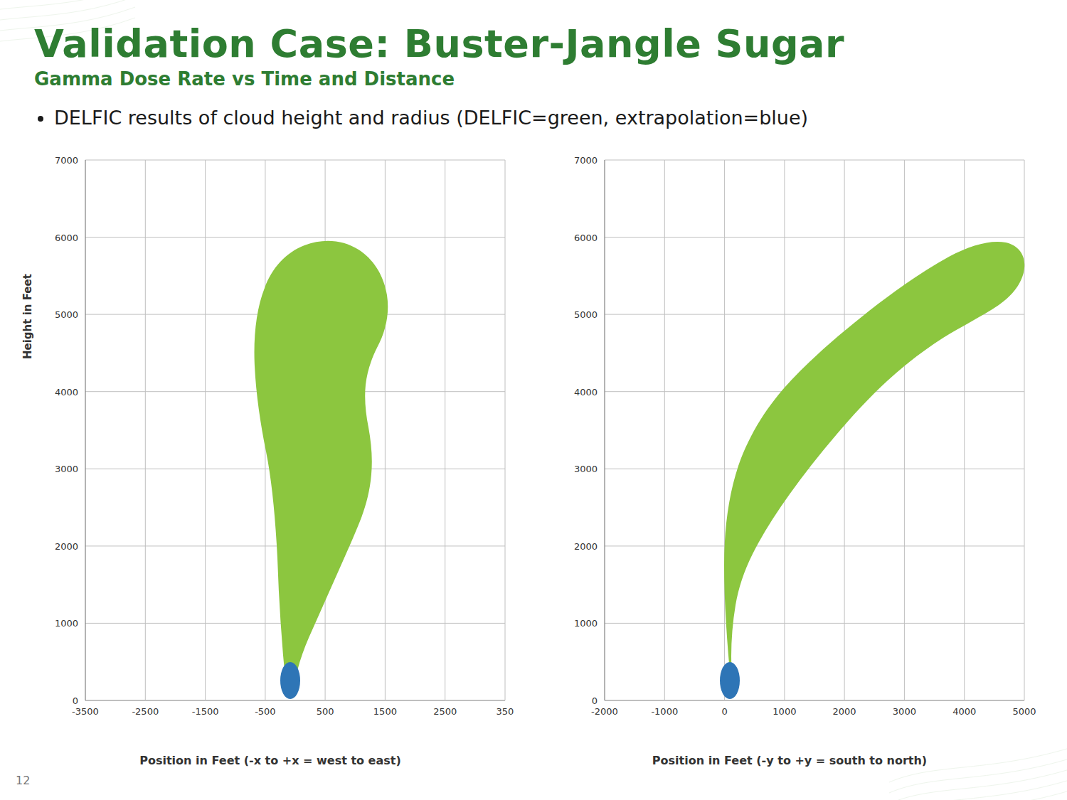Validation Case: Buster-Jangle Sugar
Gamma Dose Rate vs Time and Distance
DELFIC results of cloud height and radius (DELFIC=green, extrapolation=blue)
Height in Feet
7000 6000 5000 4000 3000 2000 1000 0 -3500 -2500 -1500 -500 500 1500 2500 350
Position in Feet (-x to +x = west to east)
7000 6000 5000 4000 3000 2000 1000 0 -2000 -1000 0 1000 2000 3000 4000 5000
Position in Feet (-y to +y = south to north)
12